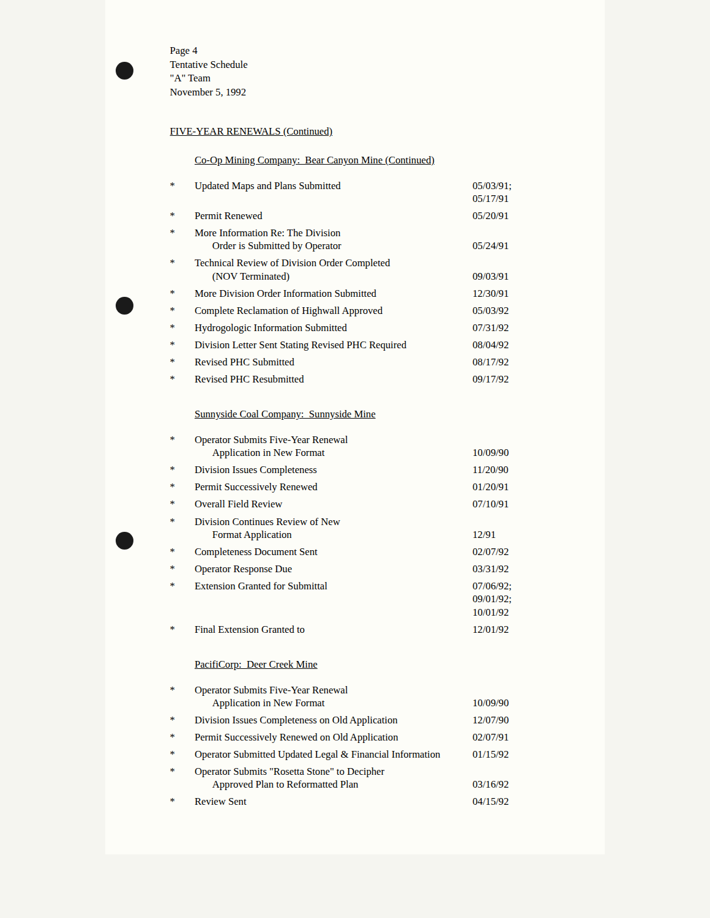Page 4
Tentative Schedule
"A" Team
November 5, 1992
FIVE-YEAR RENEWALS (Continued)
Co-Op Mining Company: Bear Canyon Mine (Continued)
| * | Updated Maps and Plans Submitted | 05/03/91; 05/17/91 |
| * | Permit Renewed | 05/20/91 |
| * | More Information Re: The Division Order is Submitted by Operator | 05/24/91 |
| * | Technical Review of Division Order Completed (NOV Terminated) | 09/03/91 |
| * | More Division Order Information Submitted | 12/30/91 |
| * | Complete Reclamation of Highwall Approved | 05/03/92 |
| * | Hydrogologic Information Submitted | 07/31/92 |
| * | Division Letter Sent Stating Revised PHC Required | 08/04/92 |
| * | Revised PHC Submitted | 08/17/92 |
| * | Revised PHC Resubmitted | 09/17/92 |
Sunnyside Coal Company: Sunnyside Mine
| * | Operator Submits Five-Year Renewal Application in New Format | 10/09/90 |
| * | Division Issues Completeness | 11/20/90 |
| * | Permit Successively Renewed | 01/20/91 |
| * | Overall Field Review | 07/10/91 |
| * | Division Continues Review of New Format Application | 12/91 |
| * | Completeness Document Sent | 02/07/92 |
| * | Operator Response Due | 03/31/92 |
| * | Extension Granted for Submittal | 07/06/92; 09/01/92; 10/01/92 |
| * | Final Extension Granted to | 12/01/92 |
PacifiCorp: Deer Creek Mine
| * | Operator Submits Five-Year Renewal Application in New Format | 10/09/90 |
| * | Division Issues Completeness on Old Application | 12/07/90 |
| * | Permit Successively Renewed on Old Application | 02/07/91 |
| * | Operator Submitted Updated Legal & Financial Information | 01/15/92 |
| * | Operator Submits "Rosetta Stone" to Decipher Approved Plan to Reformatted Plan | 03/16/92 |
| * | Review Sent | 04/15/92 |